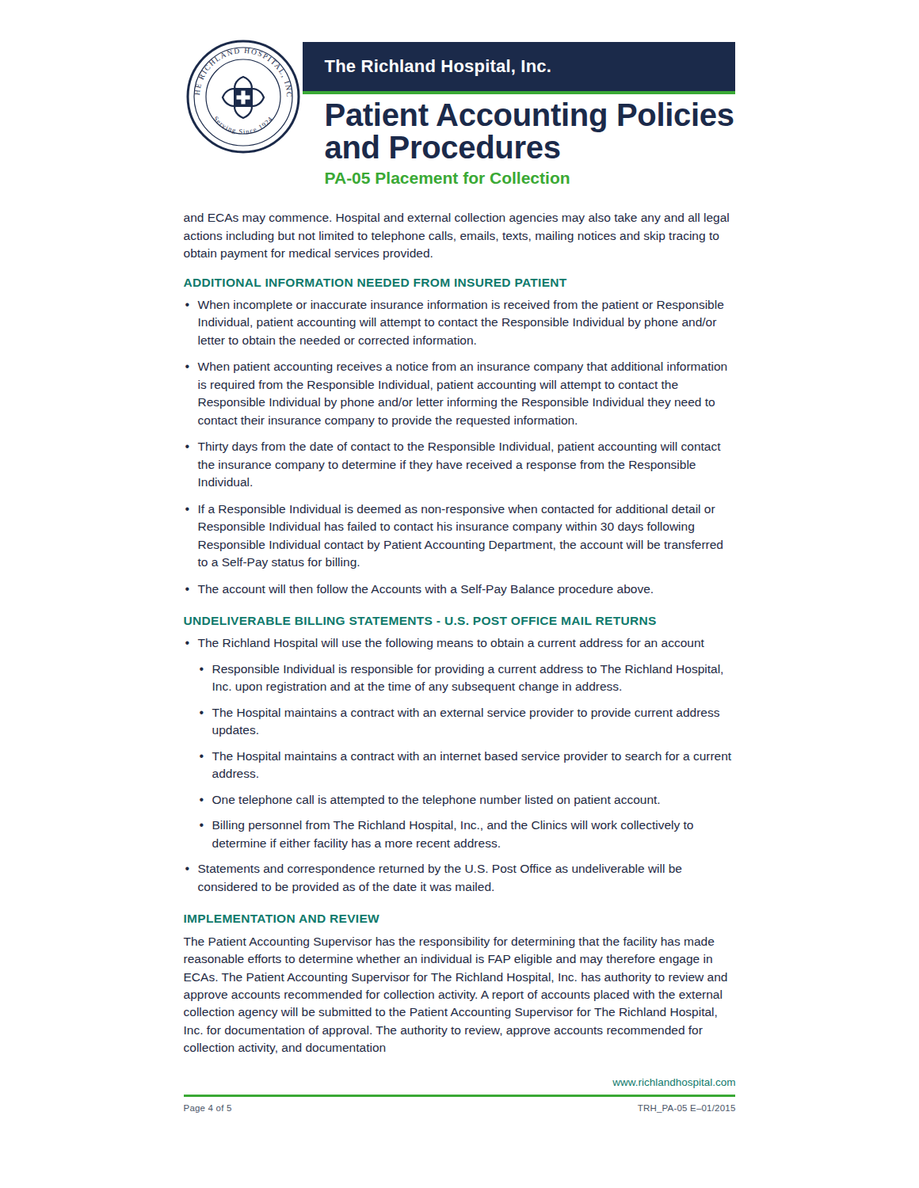THE RICHLAND HOSPITAL, INC. Serving Since 1924
The Richland Hospital, Inc.
Patient Accounting Policies and Procedures
PA-05 Placement for Collection
and ECAs may commence. Hospital and external collection agencies may also take any and all legal actions including but not limited to telephone calls, emails, texts, mailing notices and skip tracing to obtain payment for medical services provided.
Additional Information Needed from Insured Patient
When incomplete or inaccurate insurance information is received from the patient or Responsible Individual, patient accounting will attempt to contact the Responsible Individual by phone and/or letter to obtain the needed or corrected information.
When patient accounting receives a notice from an insurance company that additional information is required from the Responsible Individual, patient accounting will attempt to contact the Responsible Individual by phone and/or letter informing the Responsible Individual they need to contact their insurance company to provide the requested information.
Thirty days from the date of contact to the Responsible Individual, patient accounting will contact the insurance company to determine if they have received a response from the Responsible Individual.
If a Responsible Individual is deemed as non-responsive when contacted for additional detail or Responsible Individual has failed to contact his insurance company within 30 days following Responsible Individual contact by Patient Accounting Department, the account will be transferred to a Self-Pay status for billing.
The account will then follow the Accounts with a Self-Pay Balance procedure above.
Undeliverable Billing Statements - U.S. Post Office Mail Returns
The Richland Hospital will use the following means to obtain a current address for an account
Responsible Individual is responsible for providing a current address to The Richland Hospital, Inc. upon registration and at the time of any subsequent change in address.
The Hospital maintains a contract with an external service provider to provide current address updates.
The Hospital maintains a contract with an internet based service provider to search for a current address.
One telephone call is attempted to the telephone number listed on patient account.
Billing personnel from The Richland Hospital, Inc., and the Clinics will work collectively to determine if either facility has a more recent address.
Statements and correspondence returned by the U.S. Post Office as undeliverable will be considered to be provided as of the date it was mailed.
Implementation and Review
The Patient Accounting Supervisor has the responsibility for determining that the facility has made reasonable efforts to determine whether an individual is FAP eligible and may therefore engage in ECAs. The Patient Accounting Supervisor for The Richland Hospital, Inc. has authority to review and approve accounts recommended for collection activity. A report of accounts placed with the external collection agency will be submitted to the Patient Accounting Supervisor for The Richland Hospital, Inc. for documentation of approval. The authority to review, approve accounts recommended for collection activity, and documentation
www.richlandhospital.com
Page 4 of 5 TRH_PA-05 E–01/2015